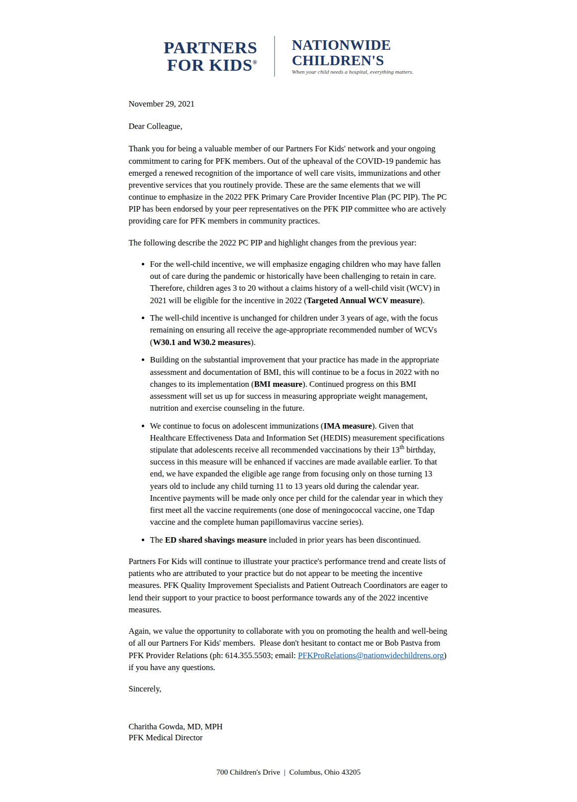Partners
For Kids®
Nationwide
Children's
When your child needs a hospital, everything matters.
November 29, 2021
Dear Colleague,
Thank you for being a valuable member of our Partners For Kids' network and your ongoing commitment to caring for PFK members. Out of the upheaval of the COVID-19 pandemic has emerged a renewed recognition of the importance of well care visits, immunizations and other preventive services that you routinely provide. These are the same elements that we will continue to emphasize in the 2022 PFK Primary Care Provider Incentive Plan (PC PIP). The PC PIP has been endorsed by your peer representatives on the PFK PIP committee who are actively providing care for PFK members in community practices.
The following describe the 2022 PC PIP and highlight changes from the previous year:
For the well-child incentive, we will emphasize engaging children who may have fallen out of care during the pandemic or historically have been challenging to retain in care. Therefore, children ages 3 to 20 without a claims history of a well-child visit (WCV) in 2021 will be eligible for the incentive in 2022 (Targeted Annual WCV measure).
The well-child incentive is unchanged for children under 3 years of age, with the focus remaining on ensuring all receive the age-appropriate recommended number of WCVs (W30.1 and W30.2 measures).
Building on the substantial improvement that your practice has made in the appropriate assessment and documentation of BMI, this will continue to be a focus in 2022 with no changes to its implementation (BMI measure). Continued progress on this BMI assessment will set us up for success in measuring appropriate weight management, nutrition and exercise counseling in the future.
We continue to focus on adolescent immunizations (IMA measure). Given that Healthcare Effectiveness Data and Information Set (HEDIS) measurement specifications stipulate that adolescents receive all recommended vaccinations by their 13th birthday, success in this measure will be enhanced if vaccines are made available earlier. To that end, we have expanded the eligible age range from focusing only on those turning 13 years old to include any child turning 11 to 13 years old during the calendar year. Incentive payments will be made only once per child for the calendar year in which they first meet all the vaccine requirements (one dose of meningococcal vaccine, one Tdap vaccine and the complete human papillomavirus vaccine series).
The ED shared shavings measure included in prior years has been discontinued.
Partners For Kids will continue to illustrate your practice's performance trend and create lists of patients who are attributed to your practice but do not appear to be meeting the incentive measures. PFK Quality Improvement Specialists and Patient Outreach Coordinators are eager to lend their support to your practice to boost performance towards any of the 2022 incentive measures.
Again, we value the opportunity to collaborate with you on promoting the health and well-being of all our Partners For Kids' members. Please don't hesitant to contact me or Bob Pastva from PFK Provider Relations (ph: 614.355.5503; email: PFKProRelations@nationwidechildrens.org) if you have any questions.
Sincerely,
Charitha Gowda, MD, MPH
PFK Medical Director
700 Children's Drive | Columbus, Ohio 43205